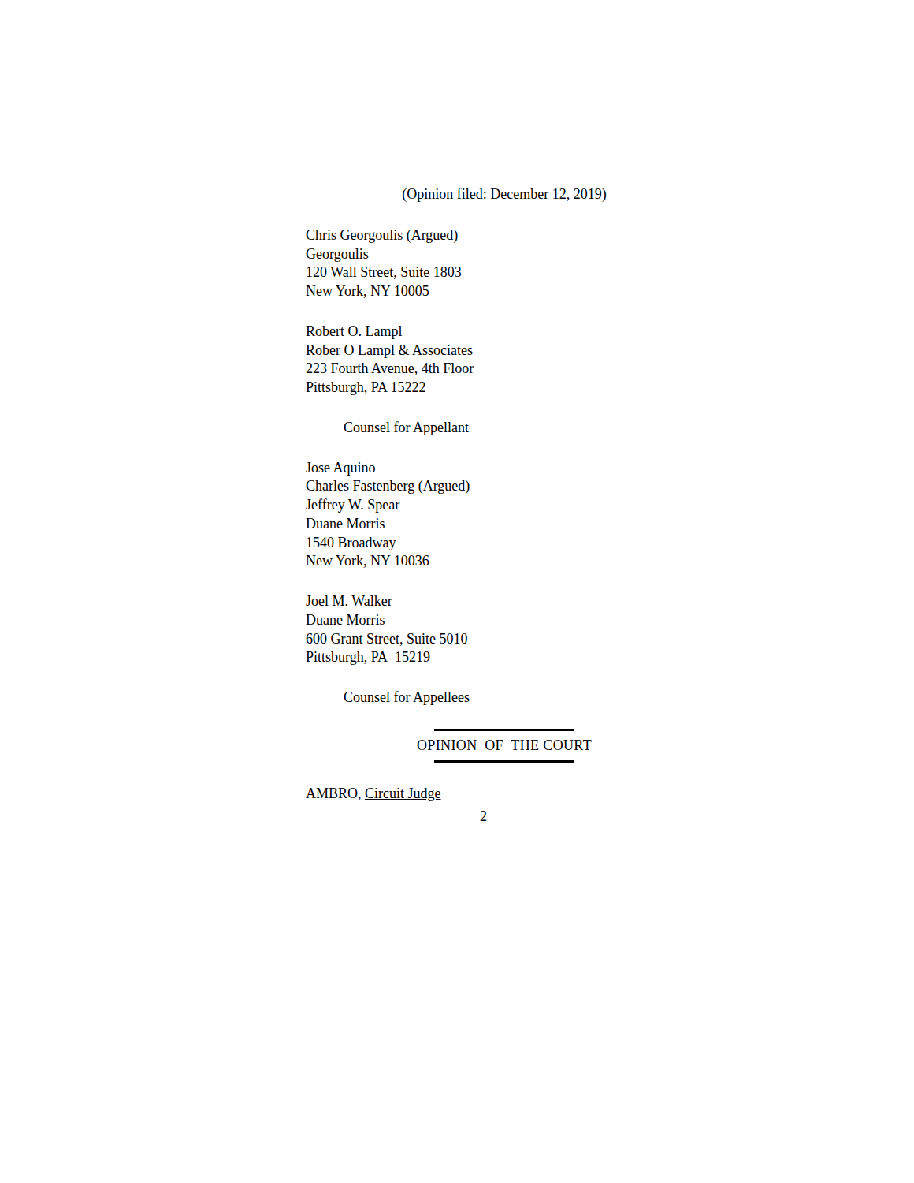(Opinion filed: December 12, 2019)
Chris Georgoulis (Argued)
Georgoulis
120 Wall Street, Suite 1803
New York, NY 10005
Robert O. Lampl
Rober O Lampl & Associates
223 Fourth Avenue, 4th Floor
Pittsburgh, PA 15222
Counsel for Appellant
Jose Aquino
Charles Fastenberg (Argued)
Jeffrey W. Spear
Duane Morris
1540 Broadway
New York, NY 10036
Joel M. Walker
Duane Morris
600 Grant Street, Suite 5010
Pittsburgh, PA 15219
Counsel for Appellees
OPINION OF THE COURT
AMBRO, Circuit Judge
2